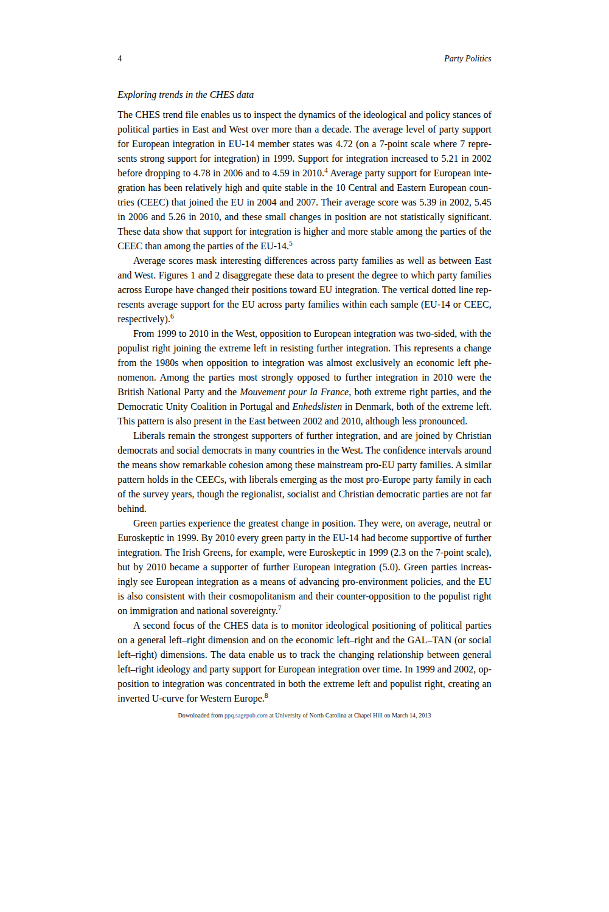4 Party Politics
Exploring trends in the CHES data
The CHES trend file enables us to inspect the dynamics of the ideological and policy stances of political parties in East and West over more than a decade. The average level of party support for European integration in EU-14 member states was 4.72 (on a 7-point scale where 7 represents strong support for integration) in 1999. Support for integration increased to 5.21 in 2002 before dropping to 4.78 in 2006 and to 4.59 in 2010.4 Average party support for European integration has been relatively high and quite stable in the 10 Central and Eastern European countries (CEEC) that joined the EU in 2004 and 2007. Their average score was 5.39 in 2002, 5.45 in 2006 and 5.26 in 2010, and these small changes in position are not statistically significant. These data show that support for integration is higher and more stable among the parties of the CEEC than among the parties of the EU-14.5
Average scores mask interesting differences across party families as well as between East and West. Figures 1 and 2 disaggregate these data to present the degree to which party families across Europe have changed their positions toward EU integration. The vertical dotted line represents average support for the EU across party families within each sample (EU-14 or CEEC, respectively).6
From 1999 to 2010 in the West, opposition to European integration was two-sided, with the populist right joining the extreme left in resisting further integration. This represents a change from the 1980s when opposition to integration was almost exclusively an economic left phenomenon. Among the parties most strongly opposed to further integration in 2010 were the British National Party and the Mouvement pour la France, both extreme right parties, and the Democratic Unity Coalition in Portugal and Enhedslisten in Denmark, both of the extreme left. This pattern is also present in the East between 2002 and 2010, although less pronounced.
Liberals remain the strongest supporters of further integration, and are joined by Christian democrats and social democrats in many countries in the West. The confidence intervals around the means show remarkable cohesion among these mainstream pro-EU party families. A similar pattern holds in the CEECs, with liberals emerging as the most pro-Europe party family in each of the survey years, though the regionalist, socialist and Christian democratic parties are not far behind.
Green parties experience the greatest change in position. They were, on average, neutral or Euroskeptic in 1999. By 2010 every green party in the EU-14 had become supportive of further integration. The Irish Greens, for example, were Euroskeptic in 1999 (2.3 on the 7-point scale), but by 2010 became a supporter of further European integration (5.0). Green parties increasingly see European integration as a means of advancing pro-environment policies, and the EU is also consistent with their cosmopolitanism and their counter-opposition to the populist right on immigration and national sovereignty.7
A second focus of the CHES data is to monitor ideological positioning of political parties on a general left–right dimension and on the economic left–right and the GAL–TAN (or social left–right) dimensions. The data enable us to track the changing relationship between general left–right ideology and party support for European integration over time. In 1999 and 2002, opposition to integration was concentrated in both the extreme left and populist right, creating an inverted U-curve for Western Europe.8
Downloaded from ppq.sagepub.com at University of North Carolina at Chapel Hill on March 14, 2013